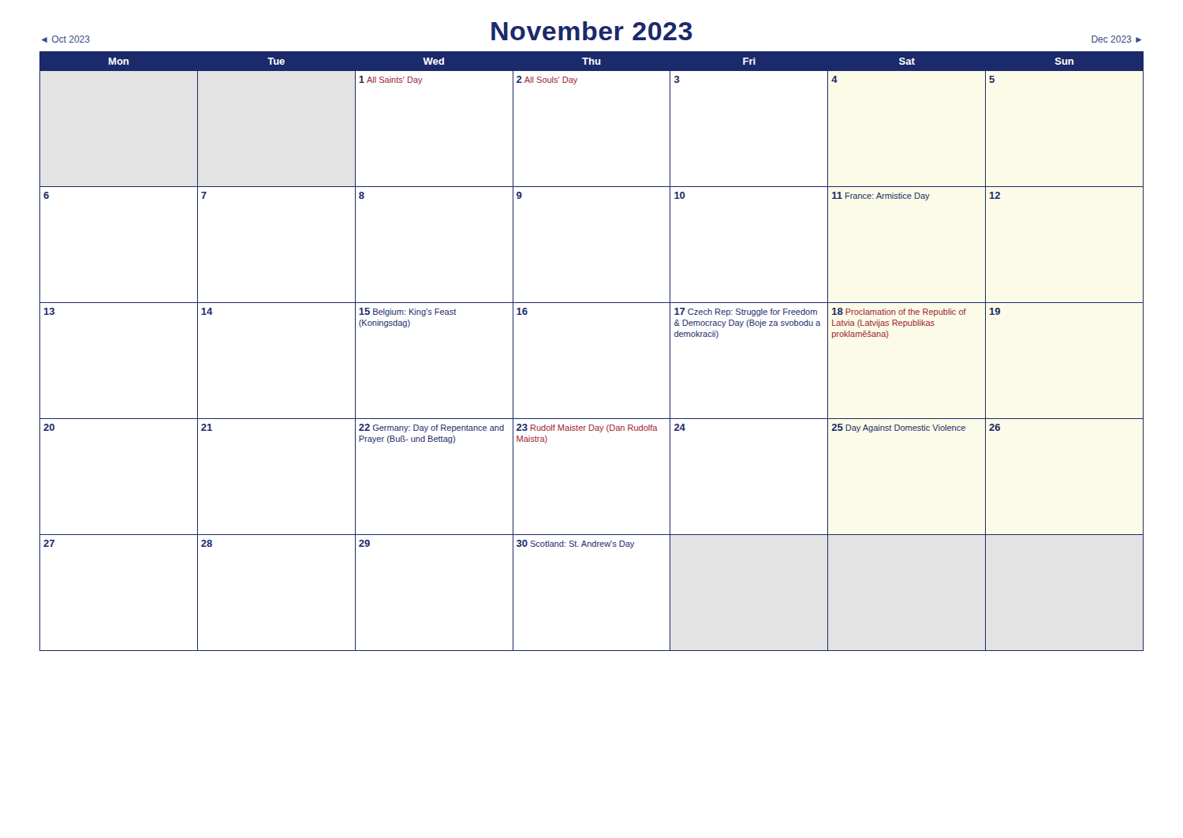◄ Oct 2023
November 2023
Dec 2023 ►
| Mon | Tue | Wed | Thu | Fri | Sat | Sun |
| --- | --- | --- | --- | --- | --- | --- |
| | | 1 All Saints' Day | 2 All Souls' Day | 3 | 4 | 5 |
| 6 | 7 | 8 | 9 | 10 | 11 France: Armistice Day | 12 |
| 13 | 14 | 15 Belgium: King's Feast (Koningsdag) | 16 | 17 Czech Rep: Struggle for Freedom & Democracy Day (Boje za svobodu a demokracii) | 18 Proclamation of the Republic of Latvia (Latvijas Republikas proklamēšana) | 19 |
| 20 | 21 | 22 Germany: Day of Repentance and Prayer (Buß- und Bettag) | 23 Rudolf Maister Day (Dan Rudolfa Maistra) | 24 | 25 Day Against Domestic Violence | 26 |
| 27 | 28 | 29 | 30 Scotland: St. Andrew's Day | | | |